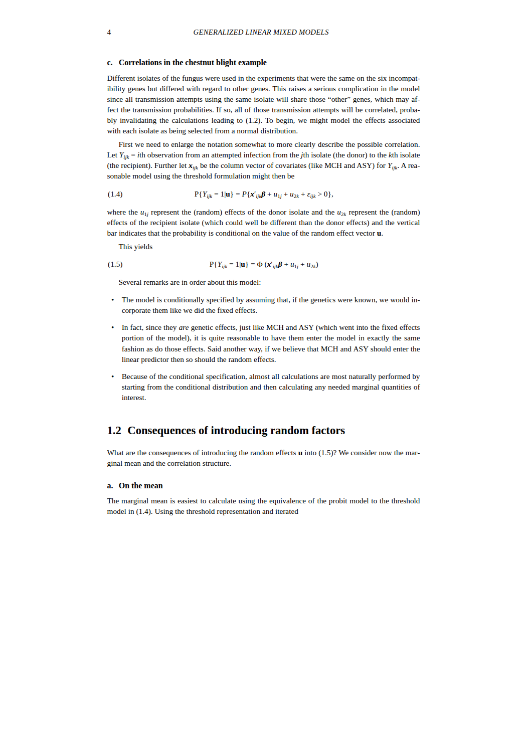4 GENERALIZED LINEAR MIXED MODELS
c. Correlations in the chestnut blight example
Different isolates of the fungus were used in the experiments that were the same on the six incompatibility genes but differed with regard to other genes. This raises a serious complication in the model since all transmission attempts using the same isolate will share those “other” genes, which may affect the transmission probabilities. If so, all of those transmission attempts will be correlated, probably invalidating the calculations leading to (1.2). To begin, we might model the effects associated with each isolate as being selected from a normal distribution.
First we need to enlarge the notation somewhat to more clearly describe the possible correlation. Let Yijk = ith observation from an attempted infection from the jth isolate (the donor) to the kth isolate (the recipient). Further let xijk be the column vector of covariates (like MCH and ASY) for Yijk. A reasonable model using the threshold formulation might then be
(1.4) P{Yijk = 1|u} = P{x′ijkβ + u1j + u2k + εijk > 0},
where the u1j represent the (random) effects of the donor isolate and the u2k represent the (random) effects of the recipient isolate (which could well be different than the donor effects) and the vertical bar indicates that the probability is conditional on the value of the random effect vector u.
This yields
(1.5) P{Yijk = 1|u} = Φ (x′ijkβ + u1j + u2k)
Several remarks are in order about this model:
The model is conditionally specified by assuming that, if the genetics were known, we would incorporate them like we did the fixed effects.
In fact, since they are genetic effects, just like MCH and ASY (which went into the fixed effects portion of the model), it is quite reasonable to have them enter the model in exactly the same fashion as do those effects. Said another way, if we believe that MCH and ASY should enter the linear predictor then so should the random effects.
Because of the conditional specification, almost all calculations are most naturally performed by starting from the conditional distribution and then calculating any needed marginal quantities of interest.
1.2 Consequences of introducing random factors
What are the consequences of introducing the random effects u into (1.5)? We consider now the marginal mean and the correlation structure.
a. On the mean
The marginal mean is easiest to calculate using the equivalence of the probit model to the threshold model in (1.4). Using the threshold representation and iterated